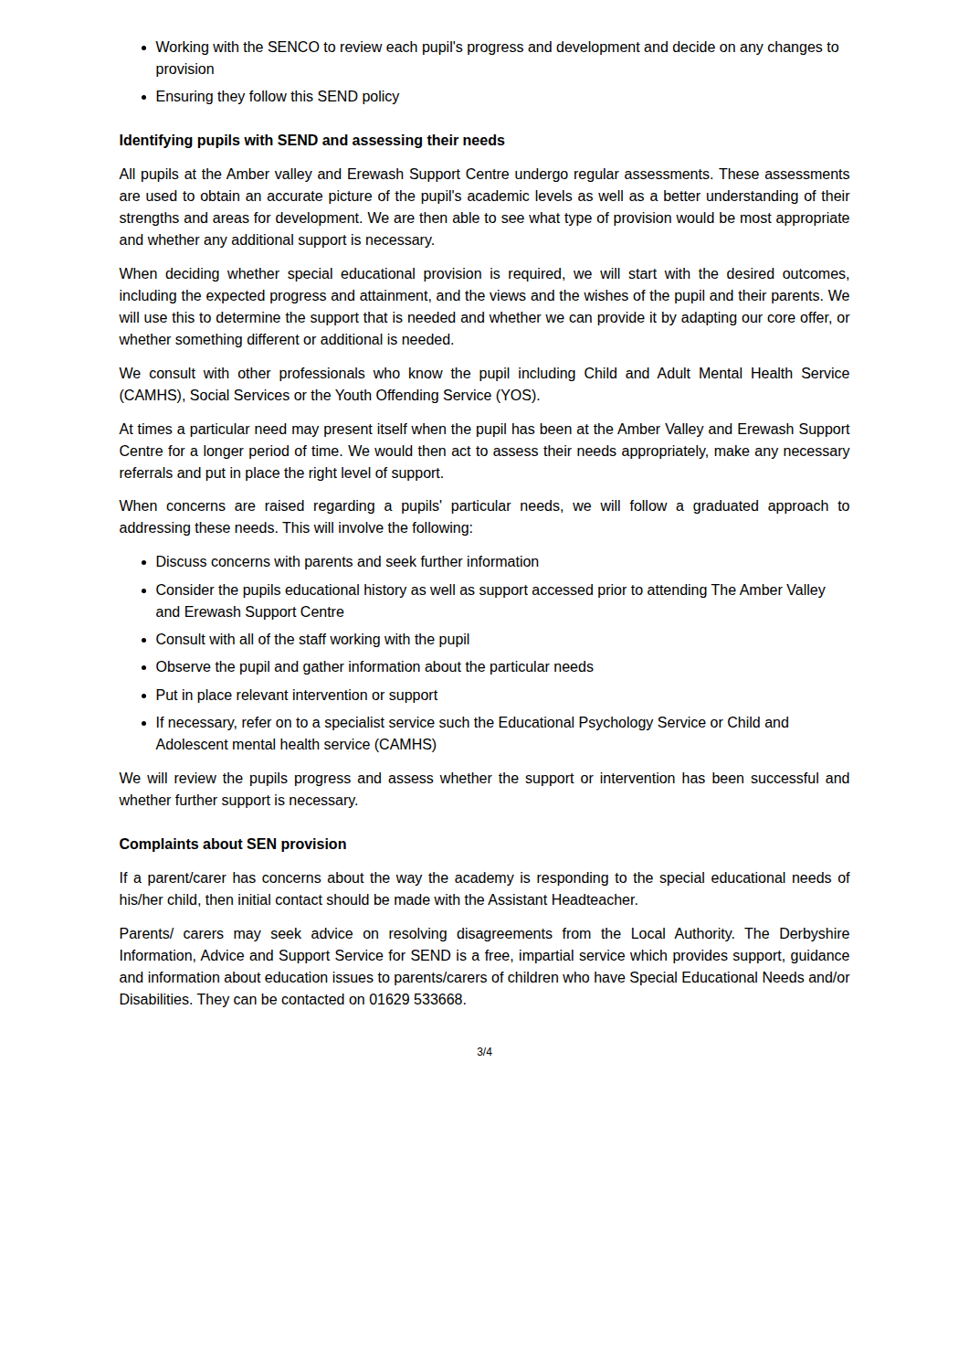Working with the SENCO to review each pupil's progress and development and decide on any changes to provision
Ensuring they follow this SEND policy
Identifying pupils with SEND and assessing their needs
All pupils at the Amber valley and Erewash Support Centre undergo regular assessments. These assessments are used to obtain an accurate picture of the pupil's academic levels as well as a better understanding of their strengths and areas for development. We are then able to see what type of provision would be most appropriate and whether any additional support is necessary.
When deciding whether special educational provision is required, we will start with the desired outcomes, including the expected progress and attainment, and the views and the wishes of the pupil and their parents. We will use this to determine the support that is needed and whether we can provide it by adapting our core offer, or whether something different or additional is needed.
We consult with other professionals who know the pupil including Child and Adult Mental Health Service (CAMHS), Social Services or the Youth Offending Service (YOS).
At times a particular need may present itself when the pupil has been at the Amber Valley and Erewash Support Centre for a longer period of time. We would then act to assess their needs appropriately, make any necessary referrals and put in place the right level of support.
When concerns are raised regarding a pupils' particular needs, we will follow a graduated approach to addressing these needs. This will involve the following:
Discuss concerns with parents and seek further information
Consider the pupils educational history as well as support accessed prior to attending The Amber Valley and Erewash Support Centre
Consult with all of the staff working with the pupil
Observe the pupil and gather information about the particular needs
Put in place relevant intervention or support
If necessary, refer on to a specialist service such the Educational Psychology Service or Child and Adolescent mental health service (CAMHS)
We will review the pupils progress and assess whether the support or intervention has been successful and whether further support is necessary.
Complaints about SEN provision
If a parent/carer has concerns about the way the academy is responding to the special educational needs of his/her child, then initial contact should be made with the Assistant Headteacher.
Parents/ carers may seek advice on resolving disagreements from the Local Authority. The Derbyshire Information, Advice and Support Service for SEND is a free, impartial service which provides support, guidance and information about education issues to parents/carers of children who have Special Educational Needs and/or Disabilities. They can be contacted on 01629 533668.
3/4